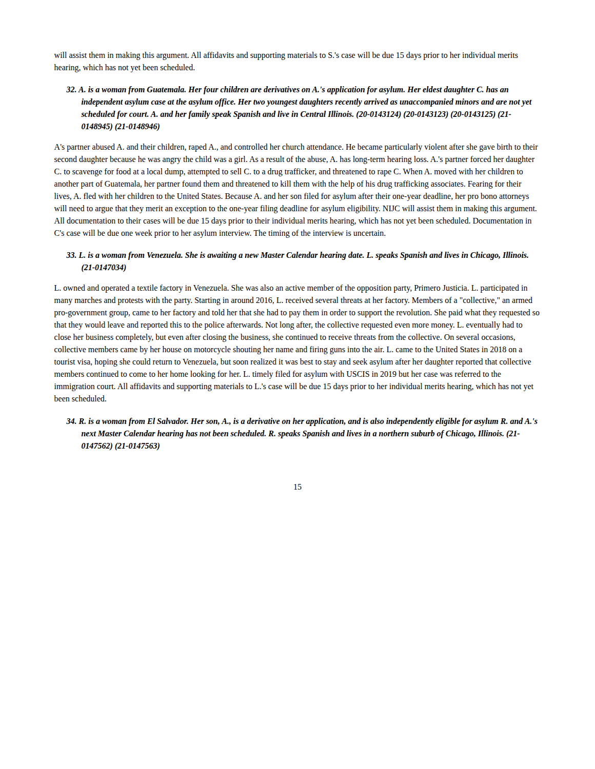will assist them in making this argument. All affidavits and supporting materials to S.'s case will be due 15 days prior to her individual merits hearing, which has not yet been scheduled.
32. A. is a woman from Guatemala. Her four children are derivatives on A.'s application for asylum. Her eldest daughter C. has an independent asylum case at the asylum office. Her two youngest daughters recently arrived as unaccompanied minors and are not yet scheduled for court. A. and her family speak Spanish and live in Central Illinois. (20-0143124) (20-0143123) (20-0143125) (21-0148945) (21-0148946)
A's partner abused A. and their children, raped A., and controlled her church attendance. He became particularly violent after she gave birth to their second daughter because he was angry the child was a girl. As a result of the abuse, A. has long-term hearing loss. A.'s partner forced her daughter C. to scavenge for food at a local dump, attempted to sell C. to a drug trafficker, and threatened to rape C. When A. moved with her children to another part of Guatemala, her partner found them and threatened to kill them with the help of his drug trafficking associates. Fearing for their lives, A. fled with her children to the United States. Because A. and her son filed for asylum after their one-year deadline, her pro bono attorneys will need to argue that they merit an exception to the one-year filing deadline for asylum eligibility. NIJC will assist them in making this argument. All documentation to their cases will be due 15 days prior to their individual merits hearing, which has not yet been scheduled. Documentation in C's case will be due one week prior to her asylum interview. The timing of the interview is uncertain.
33. L. is a woman from Venezuela. She is awaiting a new Master Calendar hearing date. L. speaks Spanish and lives in Chicago, Illinois. (21-0147034)
L. owned and operated a textile factory in Venezuela. She was also an active member of the opposition party, Primero Justicia. L. participated in many marches and protests with the party. Starting in around 2016, L. received several threats at her factory. Members of a "collective," an armed pro-government group, came to her factory and told her that she had to pay them in order to support the revolution. She paid what they requested so that they would leave and reported this to the police afterwards. Not long after, the collective requested even more money. L. eventually had to close her business completely, but even after closing the business, she continued to receive threats from the collective. On several occasions, collective members came by her house on motorcycle shouting her name and firing guns into the air. L. came to the United States in 2018 on a tourist visa, hoping she could return to Venezuela, but soon realized it was best to stay and seek asylum after her daughter reported that collective members continued to come to her home looking for her. L. timely filed for asylum with USCIS in 2019 but her case was referred to the immigration court. All affidavits and supporting materials to L.'s case will be due 15 days prior to her individual merits hearing, which has not yet been scheduled.
34. R. is a woman from El Salvador. Her son, A., is a derivative on her application, and is also independently eligible for asylum R. and A.'s next Master Calendar hearing has not been scheduled. R. speaks Spanish and lives in a northern suburb of Chicago, Illinois. (21-0147562) (21-0147563)
15